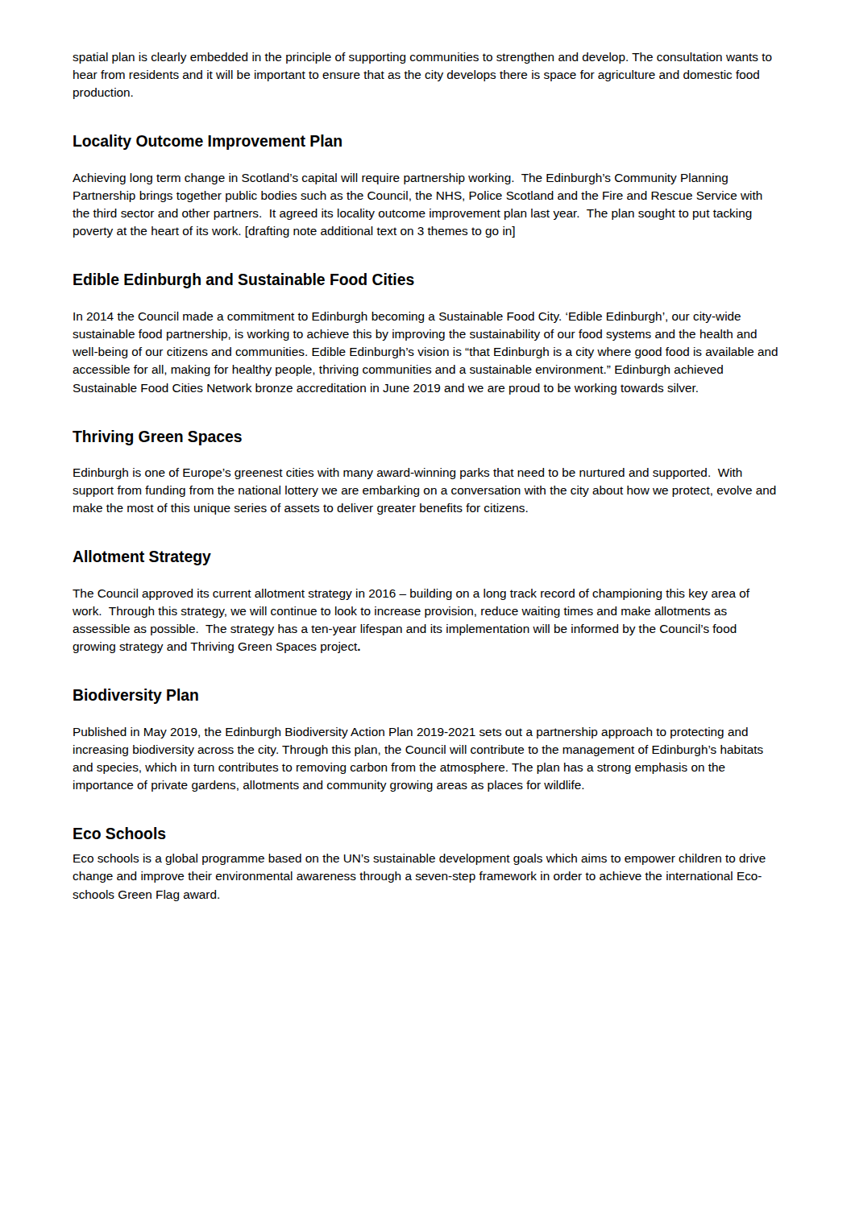spatial plan is clearly embedded in the principle of supporting communities to strengthen and develop. The consultation wants to hear from residents and it will be important to ensure that as the city develops there is space for agriculture and domestic food production.
Locality Outcome Improvement Plan
Achieving long term change in Scotland’s capital will require partnership working. The Edinburgh’s Community Planning Partnership brings together public bodies such as the Council, the NHS, Police Scotland and the Fire and Rescue Service with the third sector and other partners. It agreed its locality outcome improvement plan last year. The plan sought to put tacking poverty at the heart of its work. [drafting note additional text on 3 themes to go in]
Edible Edinburgh and Sustainable Food Cities
In 2014 the Council made a commitment to Edinburgh becoming a Sustainable Food City. ‘Edible Edinburgh’, our city-wide sustainable food partnership, is working to achieve this by improving the sustainability of our food systems and the health and well-being of our citizens and communities. Edible Edinburgh’s vision is “that Edinburgh is a city where good food is available and accessible for all, making for healthy people, thriving communities and a sustainable environment.” Edinburgh achieved Sustainable Food Cities Network bronze accreditation in June 2019 and we are proud to be working towards silver.
Thriving Green Spaces
Edinburgh is one of Europe’s greenest cities with many award-winning parks that need to be nurtured and supported. With support from funding from the national lottery we are embarking on a conversation with the city about how we protect, evolve and make the most of this unique series of assets to deliver greater benefits for citizens.
Allotment Strategy
The Council approved its current allotment strategy in 2016 – building on a long track record of championing this key area of work. Through this strategy, we will continue to look to increase provision, reduce waiting times and make allotments as assessible as possible. The strategy has a ten-year lifespan and its implementation will be informed by the Council’s food growing strategy and Thriving Green Spaces project.
Biodiversity Plan
Published in May 2019, the Edinburgh Biodiversity Action Plan 2019-2021 sets out a partnership approach to protecting and increasing biodiversity across the city. Through this plan, the Council will contribute to the management of Edinburgh’s habitats and species, which in turn contributes to removing carbon from the atmosphere. The plan has a strong emphasis on the importance of private gardens, allotments and community growing areas as places for wildlife.
Eco Schools
Eco schools is a global programme based on the UN’s sustainable development goals which aims to empower children to drive change and improve their environmental awareness through a seven-step framework in order to achieve the international Eco-schools Green Flag award.